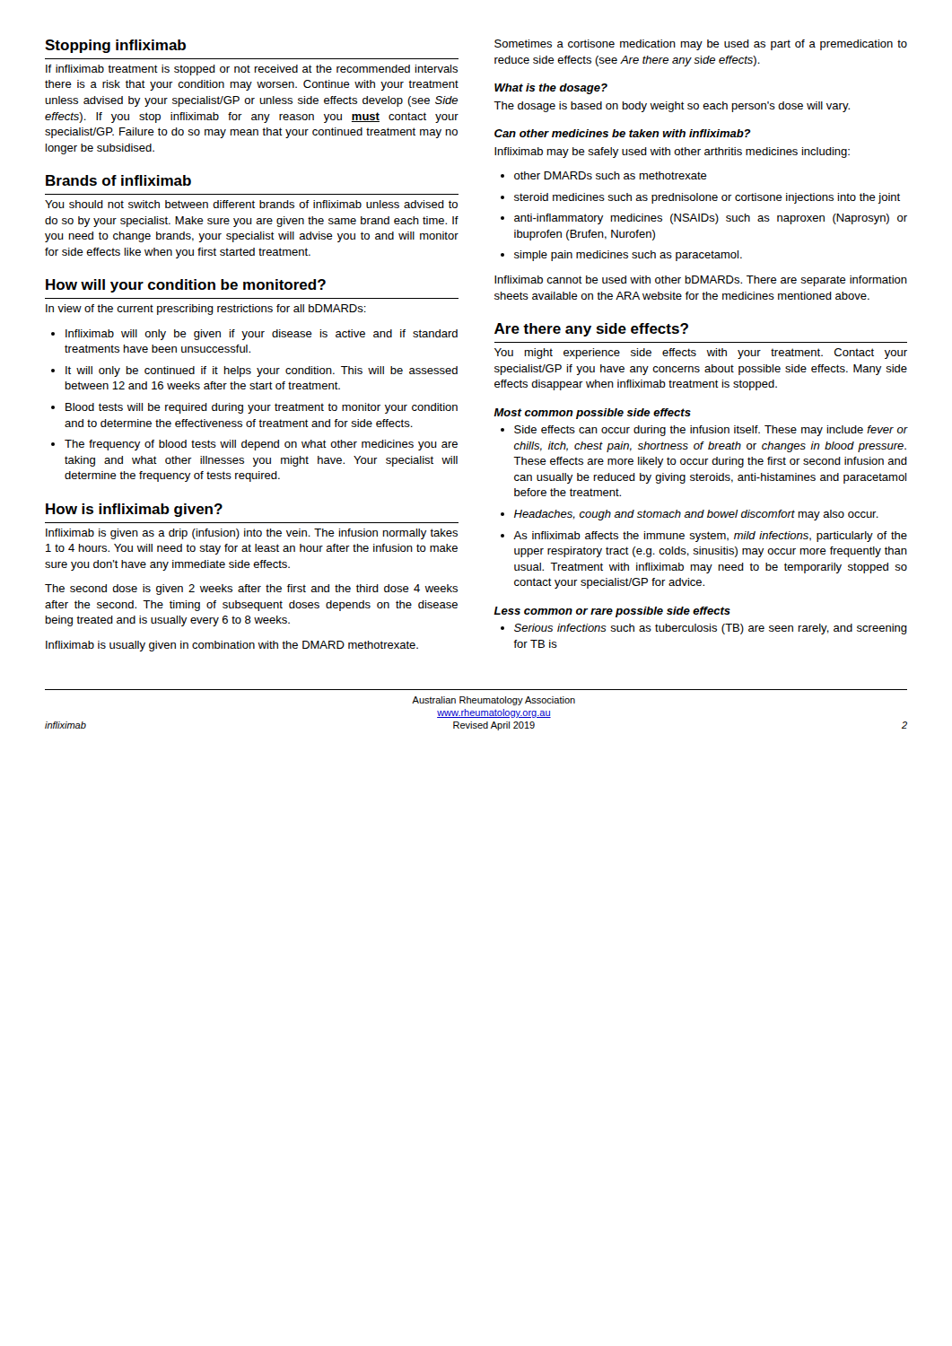Stopping infliximab
If infliximab treatment is stopped or not received at the recommended intervals there is a risk that your condition may worsen. Continue with your treatment unless advised by your specialist/GP or unless side effects develop (see Side effects). If you stop infliximab for any reason you must contact your specialist/GP. Failure to do so may mean that your continued treatment may no longer be subsidised.
Brands of infliximab
You should not switch between different brands of infliximab unless advised to do so by your specialist. Make sure you are given the same brand each time. If you need to change brands, your specialist will advise you to and will monitor for side effects like when you first started treatment.
How will your condition be monitored?
In view of the current prescribing restrictions for all bDMARDs:
Infliximab will only be given if your disease is active and if standard treatments have been unsuccessful.
It will only be continued if it helps your condition. This will be assessed between 12 and 16 weeks after the start of treatment.
Blood tests will be required during your treatment to monitor your condition and to determine the effectiveness of treatment and for side effects.
The frequency of blood tests will depend on what other medicines you are taking and what other illnesses you might have. Your specialist will determine the frequency of tests required.
How is infliximab given?
Infliximab is given as a drip (infusion) into the vein. The infusion normally takes 1 to 4 hours. You will need to stay for at least an hour after the infusion to make sure you don't have any immediate side effects.
The second dose is given 2 weeks after the first and the third dose 4 weeks after the second. The timing of subsequent doses depends on the disease being treated and is usually every 6 to 8 weeks.
Infliximab is usually given in combination with the DMARD methotrexate.
Sometimes a cortisone medication may be used as part of a premedication to reduce side effects (see Are there any side effects).
What is the dosage?
The dosage is based on body weight so each person's dose will vary.
Can other medicines be taken with infliximab?
Infliximab may be safely used with other arthritis medicines including:
other DMARDs such as methotrexate
steroid medicines such as prednisolone or cortisone injections into the joint
anti-inflammatory medicines (NSAIDs) such as naproxen (Naprosyn) or ibuprofen (Brufen, Nurofen)
simple pain medicines such as paracetamol.
Infliximab cannot be used with other bDMARDs. There are separate information sheets available on the ARA website for the medicines mentioned above.
Are there any side effects?
You might experience side effects with your treatment. Contact your specialist/GP if you have any concerns about possible side effects. Many side effects disappear when infliximab treatment is stopped.
Most common possible side effects
Side effects can occur during the infusion itself. These may include fever or chills, itch, chest pain, shortness of breath or changes in blood pressure. These effects are more likely to occur during the first or second infusion and can usually be reduced by giving steroids, anti-histamines and paracetamol before the treatment.
Headaches, cough and stomach and bowel discomfort may also occur.
As infliximab affects the immune system, mild infections, particularly of the upper respiratory tract (e.g. colds, sinusitis) may occur more frequently than usual. Treatment with infliximab may need to be temporarily stopped so contact your specialist/GP for advice.
Less common or rare possible side effects
Serious infections such as tuberculosis (TB) are seen rarely, and screening for TB is
infliximab
Australian Rheumatology Association
www.rheumatology.org.au
Revised April 2019
2